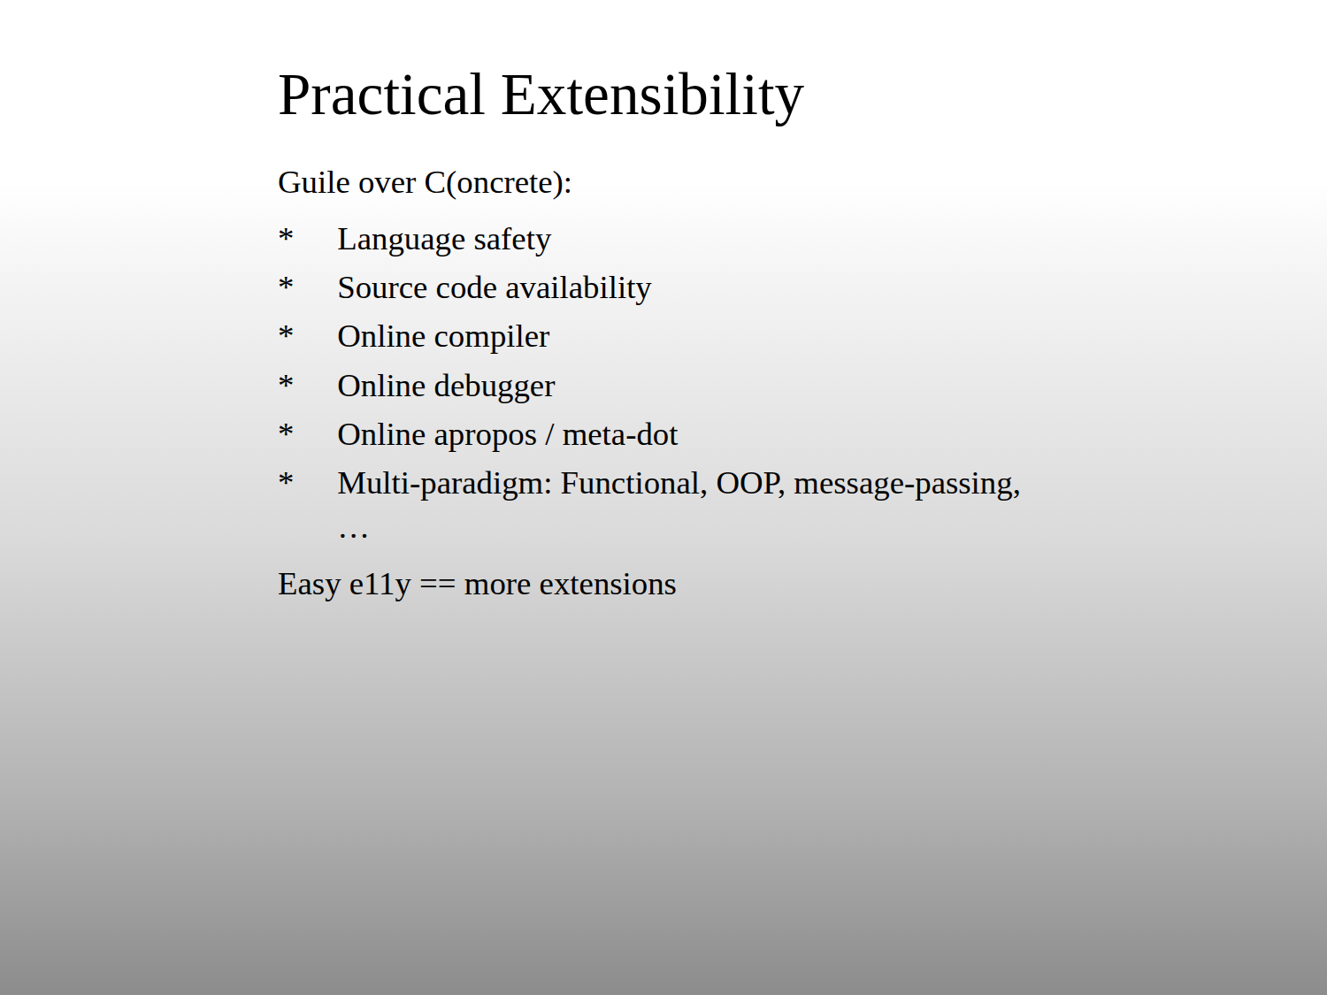Practical Extensibility
Guile over C(oncrete):
*Language safety
*Source code availability
*Online compiler
*Online debugger
*Online apropos / meta-dot
*Multi-paradigm: Functional, OOP, message-passing, …
Easy e11y == more extensions